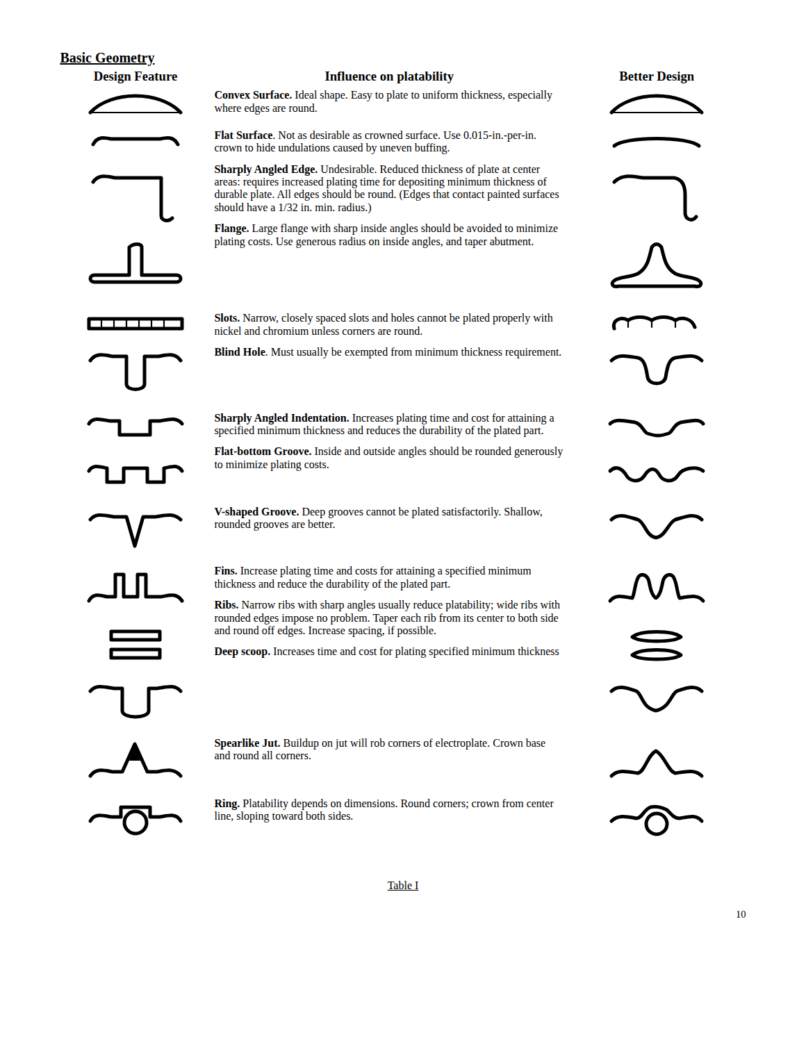Basic Geometry
| Design Feature | Influence on platability | Better Design |
| --- | --- | --- |
| | Convex Surface. Ideal shape. Easy to plate to uniform thickness, especially where edges are round. | |
| | Flat Surface . Not as desirable as crowned surface. Use 0.015-in.-per-in. crown to hide undulations caused by uneven buffing. Sharply Angled Edge. Undesirable. Reduced thickness of plate at center areas: requires increased plating time for depositing minimum thickness of durable plate. All edges should be round. (Edges that contact painted surfaces should have a 1/32 in. min. radius.) Flange. Large flange with sharp inside angles should be avoided to minimize plating costs. Use generous radius on inside angles, and taper abutment. | |
| | Slots. Narrow, closely spaced slots and holes cannot be plated properly with nickel and chromium unless corners are round. Blind Hole . Must usually be exempted from minimum thickness requirement. | |
| | Sharply Angled Indentation. Increases plating time and cost for attaining a specified minimum thickness and reduces the durability of the plated part. Flat-bottom Groove. Inside and outside angles should be rounded generously to minimize plating costs. | |
| | V-shaped Groove. Deep grooves cannot be plated satisfactorily. Shallow, rounded grooves are better. | |
| | Fins. Increase plating time and costs for attaining a specified minimum thickness and reduce the durability of the plated part. Ribs. Narrow ribs with sharp angles usually reduce platability; wide ribs with rounded edges impose no problem. Taper each rib from its center to both side and round off edges. Increase spacing, if possible. Deep scoop. Increases time and cost for plating specified minimum thickness | |
| | Spearlike Jut. Buildup on jut will rob corners of electroplate. Crown base and round all corners. | |
| | Ring. Platability depends on dimensions. Round corners; crown from center line, sloping toward both sides. | |
Table I
10